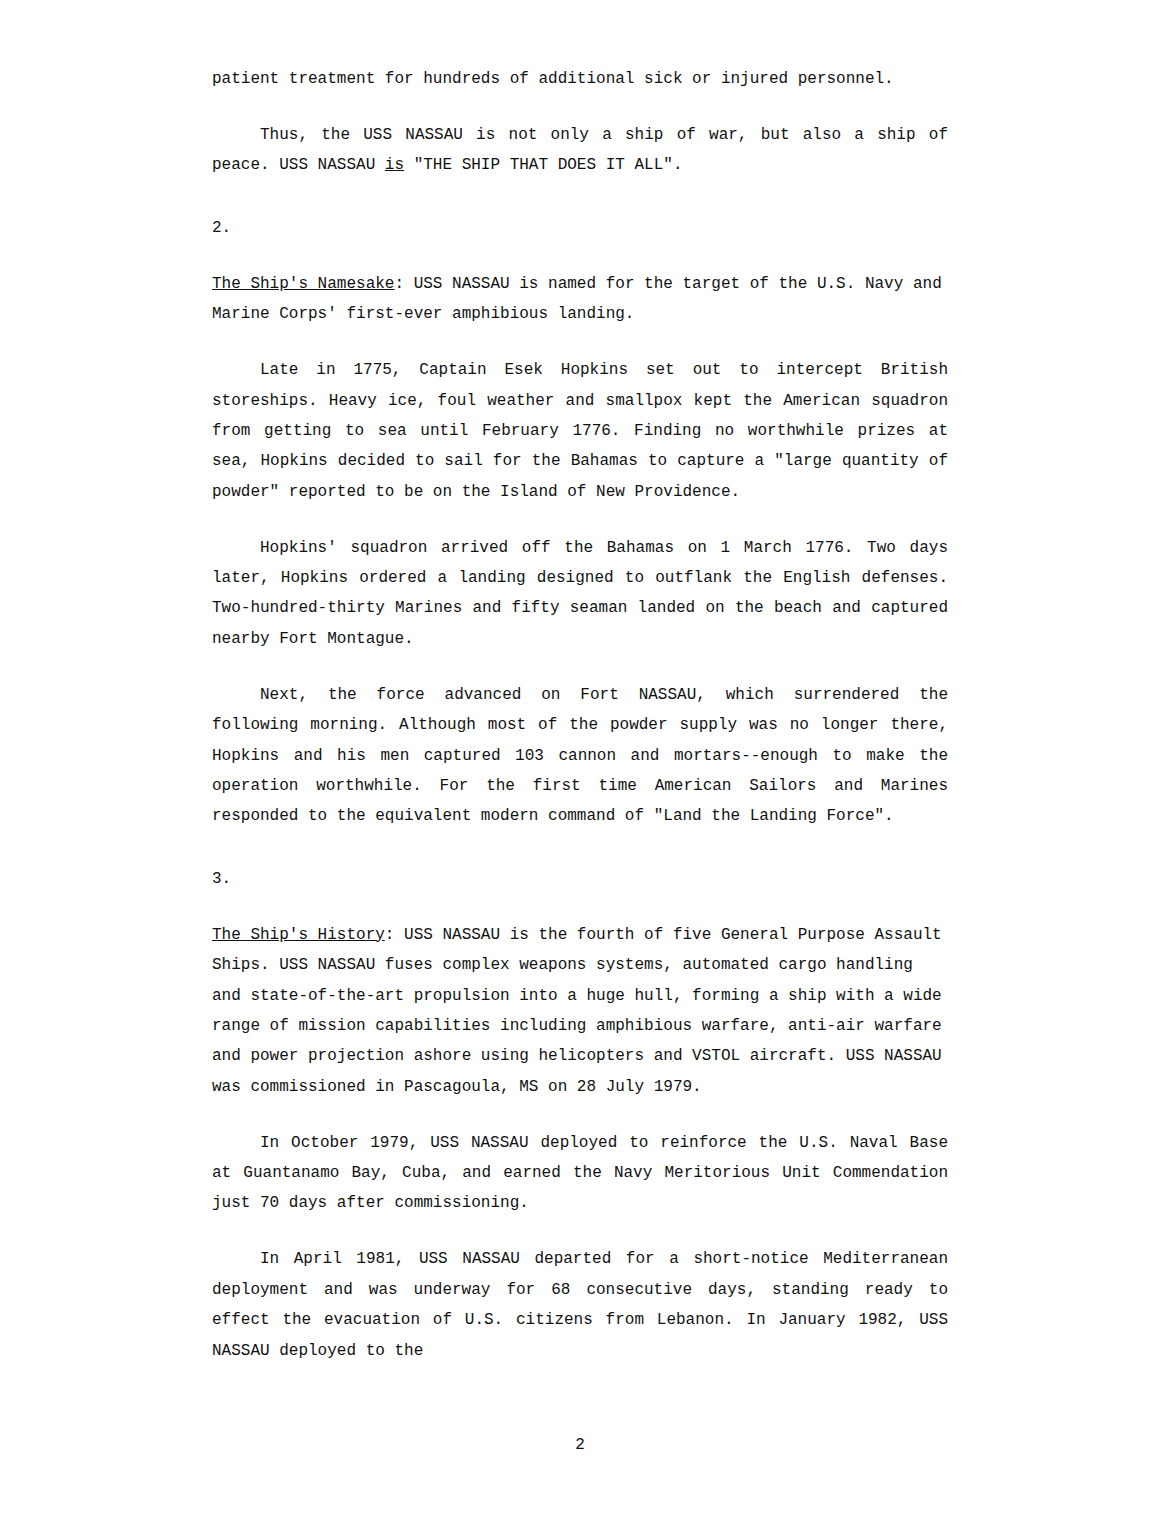patient treatment for hundreds of additional sick or injured personnel.
Thus, the USS NASSAU is not only a ship of war, but also a ship of peace. USS NASSAU is "THE SHIP THAT DOES IT ALL".
2.
The Ship's Namesake
: USS NASSAU is named for the target of the U.S. Navy and Marine Corps' first-ever amphibious landing.
Late in 1775, Captain Esek Hopkins set out to intercept British storeships. Heavy ice, foul weather and smallpox kept the American squadron from getting to sea until February 1776. Finding no worthwhile prizes at sea, Hopkins decided to sail for the Bahamas to capture a "large quantity of powder" reported to be on the Island of New Providence.
Hopkins' squadron arrived off the Bahamas on 1 March 1776. Two days later, Hopkins ordered a landing designed to outflank the English defenses. Two-hundred-thirty Marines and fifty seaman landed on the beach and captured nearby Fort Montague.
Next, the force advanced on Fort NASSAU, which surrendered the following morning. Although most of the powder supply was no longer there, Hopkins and his men captured 103 cannon and mortars--enough to make the operation worthwhile. For the first time American Sailors and Marines responded to the equivalent modern command of "Land the Landing Force".
3.
The Ship's History
: USS NASSAU is the fourth of five General Purpose Assault Ships. USS NASSAU fuses complex weapons systems, automated cargo handling and state-of-the-art propulsion into a huge hull, forming a ship with a wide range of mission capabilities including amphibious warfare, anti-air warfare and power projection ashore using helicopters and VSTOL aircraft. USS NASSAU was commissioned in Pascagoula, MS on 28 July 1979.
In October 1979, USS NASSAU deployed to reinforce the U.S. Naval Base at Guantanamo Bay, Cuba, and earned the Navy Meritorious Unit Commendation just 70 days after commissioning.
In April 1981, USS NASSAU departed for a short-notice Mediterranean deployment and was underway for 68 consecutive days, standing ready to effect the evacuation of U.S. citizens from Lebanon. In January 1982, USS NASSAU deployed to the
2